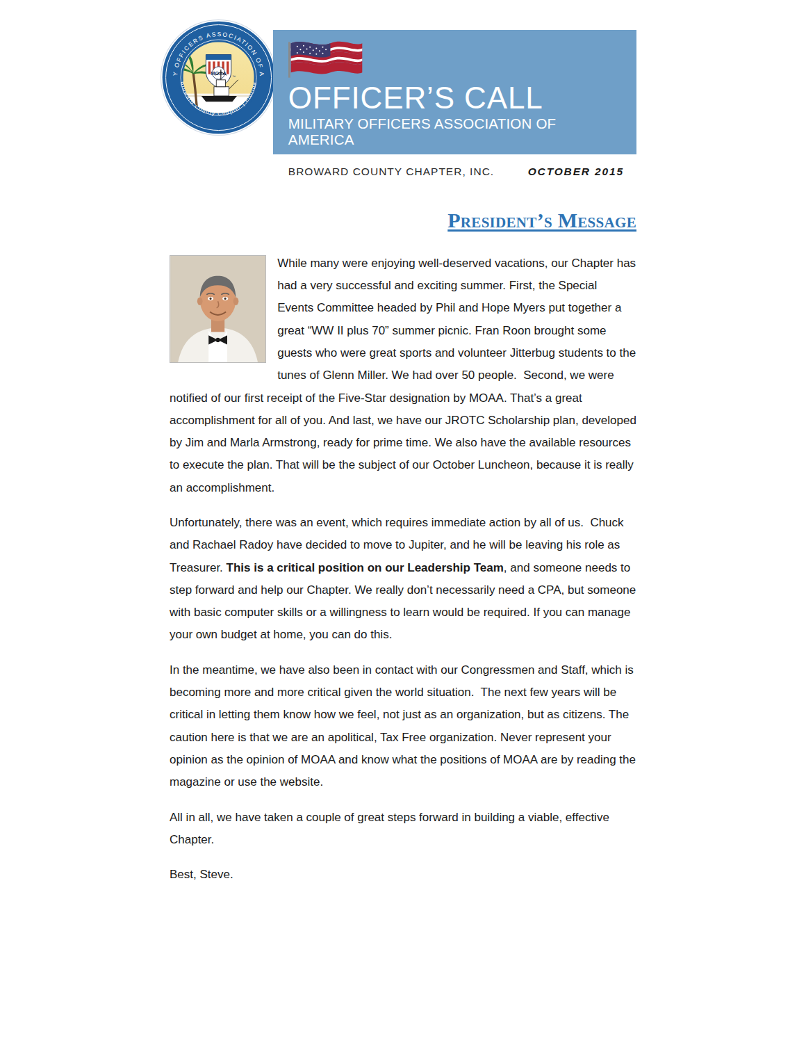MILITARY OFFICERS ASSOCIATION OF AMERICA Broward County Chapter | Florida MOAA ™
OFFICER’S CALL
MILITARY OFFICERS ASSOCIATION OF AMERICA
BROWARD COUNTY CHAPTER, INC.
OCTOBER 2015
President’s Message
While many were enjoying well-deserved vacations, our Chapter has had a very successful and exciting summer. First, the Special Events Committee headed by Phil and Hope Myers put together a great “WW II plus 70” summer picnic. Fran Roon brought some guests who were great sports and volunteer Jitterbug students to the tunes of Glenn Miller. We had over 50 people. Second, we were notified of our first receipt of the Five-Star designation by MOAA. That’s a great accomplishment for all of you. And last, we have our JROTC Scholarship plan, developed by Jim and Marla Armstrong, ready for prime time. We also have the available resources to execute the plan. That will be the subject of our October Luncheon, because it is really an accomplishment.
Unfortunately, there was an event, which requires immediate action by all of us. Chuck and Rachael Radoy have decided to move to Jupiter, and he will be leaving his role as Treasurer. This is a critical position on our Leadership Team, and someone needs to step forward and help our Chapter. We really don’t necessarily need a CPA, but someone with basic computer skills or a willingness to learn would be required. If you can manage your own budget at home, you can do this.
In the meantime, we have also been in contact with our Congressmen and Staff, which is becoming more and more critical given the world situation. The next few years will be critical in letting them know how we feel, not just as an organization, but as citizens. The caution here is that we are an apolitical, Tax Free organization. Never represent your opinion as the opinion of MOAA and know what the positions of MOAA are by reading the magazine or use the website.
All in all, we have taken a couple of great steps forward in building a viable, effective Chapter.
Best, Steve.